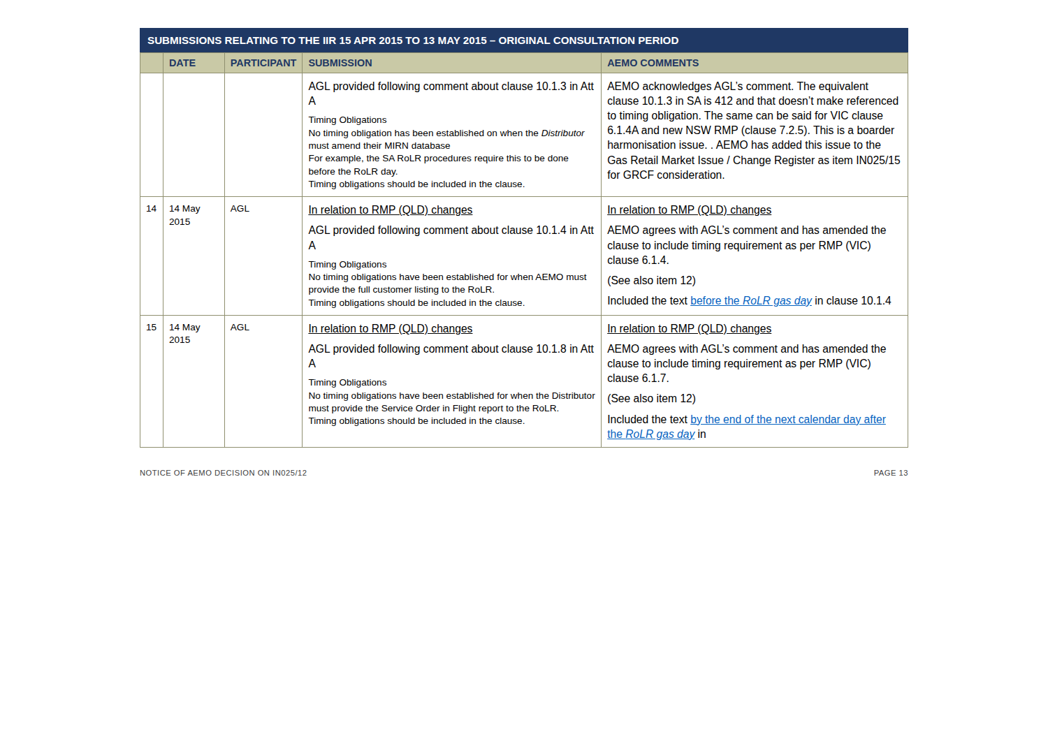SUBMISSIONS RELATING TO THE IIR 15 APR 2015 TO 13 MAY 2015 – ORIGINAL CONSULTATION PERIOD
| | DATE | PARTICIPANT | SUBMISSION | AEMO COMMENTS |
| --- | --- | --- | --- | --- |
| | | | AGL provided following comment about clause 10.1.3 in Att A Timing Obligations No timing obligation has been established on when the Distributor must amend their MIRN database For example, the SA RoLR procedures require this to be done before the RoLR day. Timing obligations should be included in the clause. | AEMO acknowledges AGL’s comment. The equivalent clause 10.1.3 in SA is 412 and that doesn’t make referenced to timing obligation. The same can be said for VIC clause 6.1.4A and new NSW RMP (clause 7.2.5). This is a boarder harmonisation issue. . AEMO has added this issue to the Gas Retail Market Issue / Change Register as item IN025/15 for GRCF consideration. |
| 14 | 14 May 2015 | AGL | In relation to RMP (QLD) changes AGL provided following comment about clause 10.1.4 in Att A Timing Obligations No timing obligations have been established for when AEMO must provide the full customer listing to the RoLR. Timing obligations should be included in the clause. | In relation to RMP (QLD) changes AEMO agrees with AGL’s comment and has amended the clause to include timing requirement as per RMP (VIC) clause 6.1.4. (See also item 12) Included the text before the RoLR gas day in clause 10.1.4 |
| 15 | 14 May 2015 | AGL | In relation to RMP (QLD) changes AGL provided following comment about clause 10.1.8 in Att A Timing Obligations No timing obligations have been established for when the Distributor must provide the Service Order in Flight report to the RoLR. Timing obligations should be included in the clause. | In relation to RMP (QLD) changes AEMO agrees with AGL’s comment and has amended the clause to include timing requirement as per RMP (VIC) clause 6.1.7. (See also item 12) Included the text by the end of the next calendar day after the RoLR gas day in |
NOTICE OF AEMO DECISION ON IN025/12 PAGE 13